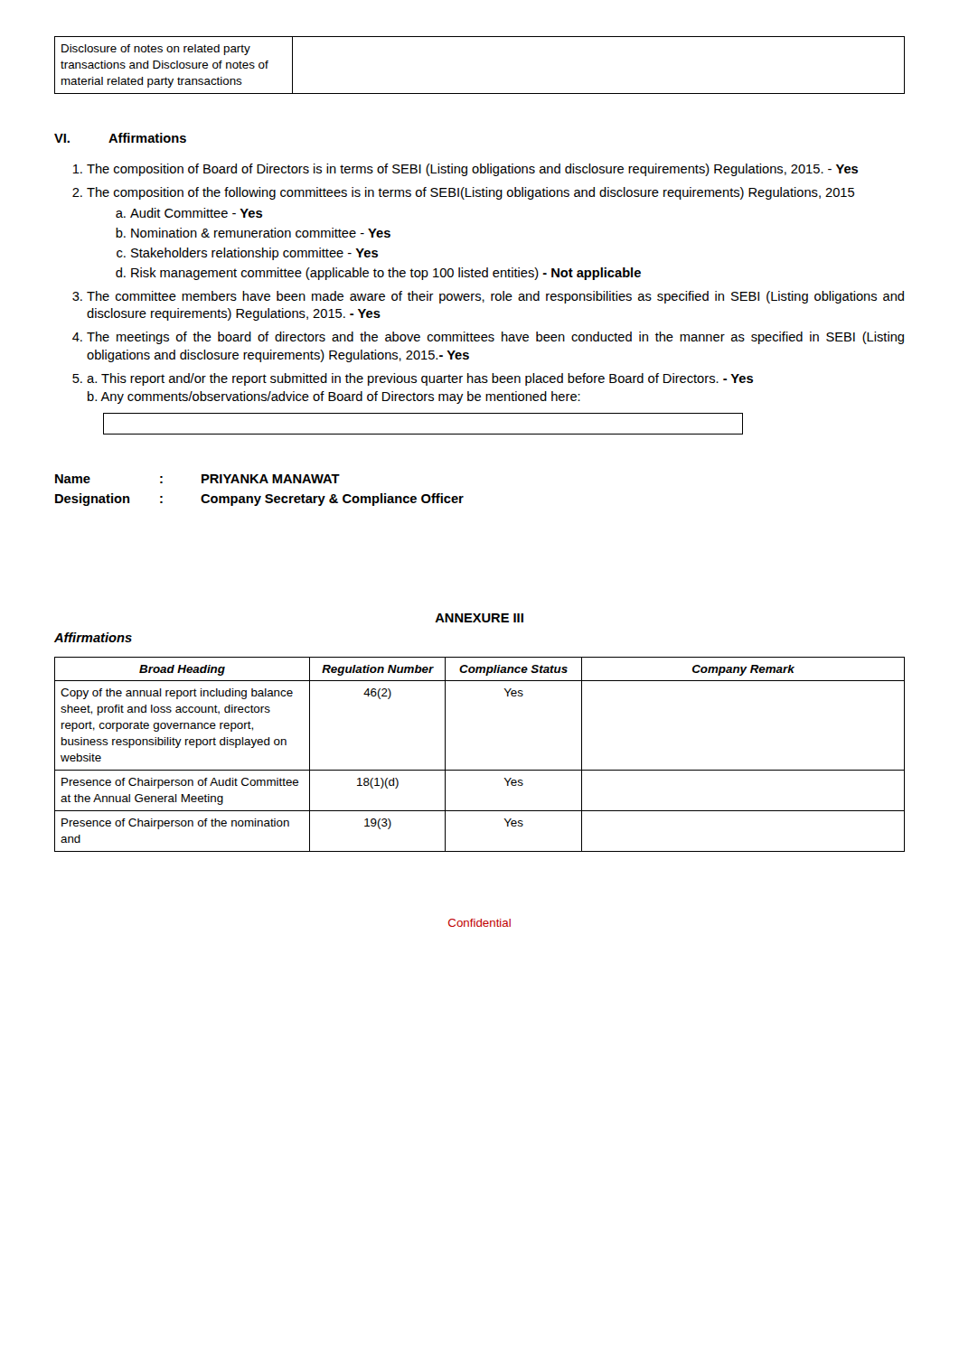| Disclosure of notes on related party transactions and Disclosure of notes of material related party transactions | |
VI. Affirmations
The composition of Board of Directors is in terms of SEBI (Listing obligations and disclosure requirements) Regulations, 2015. - Yes
The composition of the following committees is in terms of SEBI(Listing obligations and disclosure requirements) Regulations, 2015
Audit Committee - Yes
Nomination & remuneration committee - Yes
Stakeholders relationship committee - Yes
Risk management committee (applicable to the top 100 listed entities) - Not applicable
The committee members have been made aware of their powers, role and responsibilities as specified in SEBI (Listing obligations and disclosure requirements) Regulations, 2015. - Yes
The meetings of the board of directors and the above committees have been conducted in the manner as specified in SEBI (Listing obligations and disclosure requirements) Regulations, 2015.- Yes
a. This report and/or the report submitted in the previous quarter has been placed before Board of Directors. - Yes
b. Any comments/observations/advice of Board of Directors may be mentioned here:
| Name | : | PRIYANKA MANAWAT |
| Designation | : | Company Secretary & Compliance Officer |
ANNEXURE III
Affirmations
| Broad Heading | Regulation Number | Compliance Status | Company Remark |
| --- | --- | --- | --- |
| Copy of the annual report including balance sheet, profit and loss account, directors report, corporate governance report, business responsibility report displayed on website | 46(2) | Yes | |
| Presence of Chairperson of Audit Committee at the Annual General Meeting | 18(1)(d) | Yes | |
| Presence of Chairperson of the nomination and | 19(3) | Yes | |
Confidential